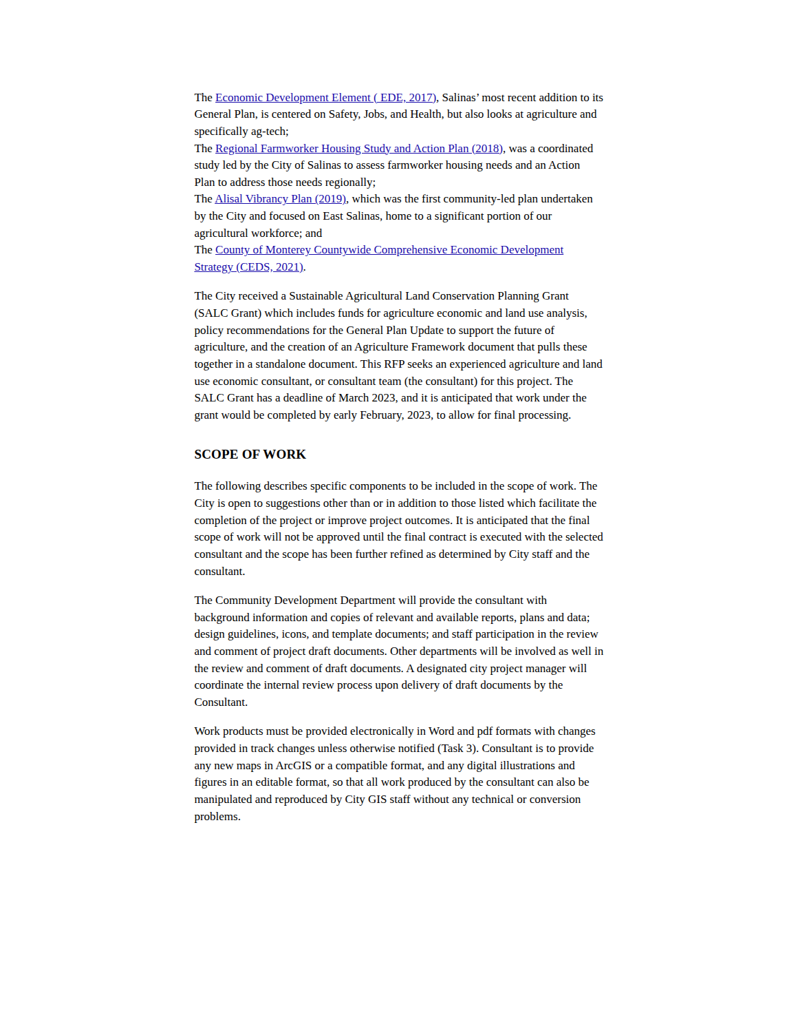The Economic Development Element ( EDE, 2017), Salinas’ most recent addition to its General Plan, is centered on Safety, Jobs, and Health, but also looks at agriculture and specifically ag-tech;
The Regional Farmworker Housing Study and Action Plan (2018), was a coordinated study led by the City of Salinas to assess farmworker housing needs and an Action Plan to address those needs regionally;
The Alisal Vibrancy Plan (2019), which was the first community-led plan undertaken by the City and focused on East Salinas, home to a significant portion of our agricultural workforce; and
The County of Monterey Countywide Comprehensive Economic Development Strategy (CEDS, 2021).
The City received a Sustainable Agricultural Land Conservation Planning Grant (SALC Grant) which includes funds for agriculture economic and land use analysis, policy recommendations for the General Plan Update to support the future of agriculture, and the creation of an Agriculture Framework document that pulls these together in a standalone document. This RFP seeks an experienced agriculture and land use economic consultant, or consultant team (the consultant) for this project. The SALC Grant has a deadline of March 2023, and it is anticipated that work under the grant would be completed by early February, 2023, to allow for final processing.
SCOPE OF WORK
The following describes specific components to be included in the scope of work. The City is open to suggestions other than or in addition to those listed which facilitate the completion of the project or improve project outcomes. It is anticipated that the final scope of work will not be approved until the final contract is executed with the selected consultant and the scope has been further refined as determined by City staff and the consultant.
The Community Development Department will provide the consultant with background information and copies of relevant and available reports, plans and data; design guidelines, icons, and template documents; and staff participation in the review and comment of project draft documents. Other departments will be involved as well in the review and comment of draft documents. A designated city project manager will coordinate the internal review process upon delivery of draft documents by the Consultant.
Work products must be provided electronically in Word and pdf formats with changes provided in track changes unless otherwise notified (Task 3). Consultant is to provide any new maps in ArcGIS or a compatible format, and any digital illustrations and figures in an editable format, so that all work produced by the consultant can also be manipulated and reproduced by City GIS staff without any technical or conversion problems.